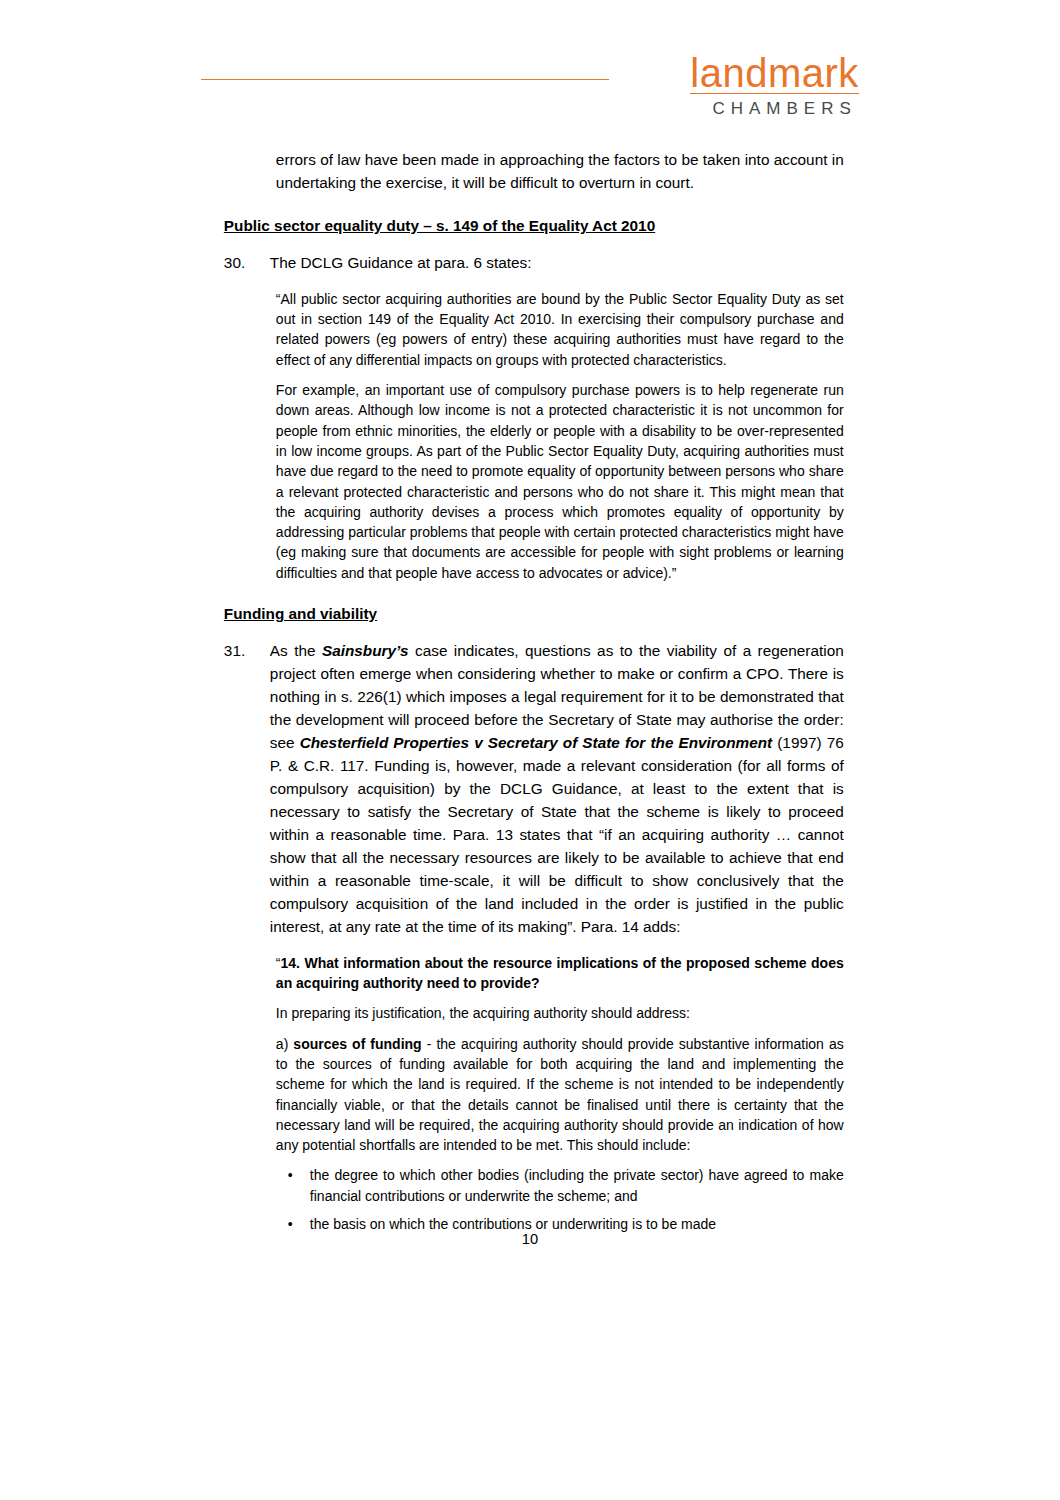landmark
CHAMBERS
errors of law have been made in approaching the factors to be taken into account in undertaking the exercise, it will be difficult to overturn in court.
Public sector equality duty – s. 149 of the Equality Act 2010
30.
The DCLG Guidance at para. 6 states:
“All public sector acquiring authorities are bound by the Public Sector Equality Duty as set out in section 149 of the Equality Act 2010. In exercising their compulsory purchase and related powers (eg powers of entry) these acquiring authorities must have regard to the effect of any differential impacts on groups with protected characteristics.
For example, an important use of compulsory purchase powers is to help regenerate run down areas. Although low income is not a protected characteristic it is not uncommon for people from ethnic minorities, the elderly or people with a disability to be over-represented in low income groups. As part of the Public Sector Equality Duty, acquiring authorities must have due regard to the need to promote equality of opportunity between persons who share a relevant protected characteristic and persons who do not share it. This might mean that the acquiring authority devises a process which promotes equality of opportunity by addressing particular problems that people with certain protected characteristics might have (eg making sure that documents are accessible for people with sight problems or learning difficulties and that people have access to advocates or advice).”
Funding and viability
31.
As the Sainsbury’s case indicates, questions as to the viability of a regeneration project often emerge when considering whether to make or confirm a CPO. There is nothing in s. 226(1) which imposes a legal requirement for it to be demonstrated that the development will proceed before the Secretary of State may authorise the order: see Chesterfield Properties v Secretary of State for the Environment (1997) 76 P. & C.R. 117. Funding is, however, made a relevant consideration (for all forms of compulsory acquisition) by the DCLG Guidance, at least to the extent that is necessary to satisfy the Secretary of State that the scheme is likely to proceed within a reasonable time. Para. 13 states that “if an acquiring authority … cannot show that all the necessary resources are likely to be available to achieve that end within a reasonable time-scale, it will be difficult to show conclusively that the compulsory acquisition of the land included in the order is justified in the public interest, at any rate at the time of its making”. Para. 14 adds:
“14. What information about the resource implications of the proposed scheme does an acquiring authority need to provide?
In preparing its justification, the acquiring authority should address:
a) sources of funding - the acquiring authority should provide substantive information as to the sources of funding available for both acquiring the land and implementing the scheme for which the land is required. If the scheme is not intended to be independently financially viable, or that the details cannot be finalised until there is certainty that the necessary land will be required, the acquiring authority should provide an indication of how any potential shortfalls are intended to be met. This should include:
the degree to which other bodies (including the private sector) have agreed to make financial contributions or underwrite the scheme; and
the basis on which the contributions or underwriting is to be made
10